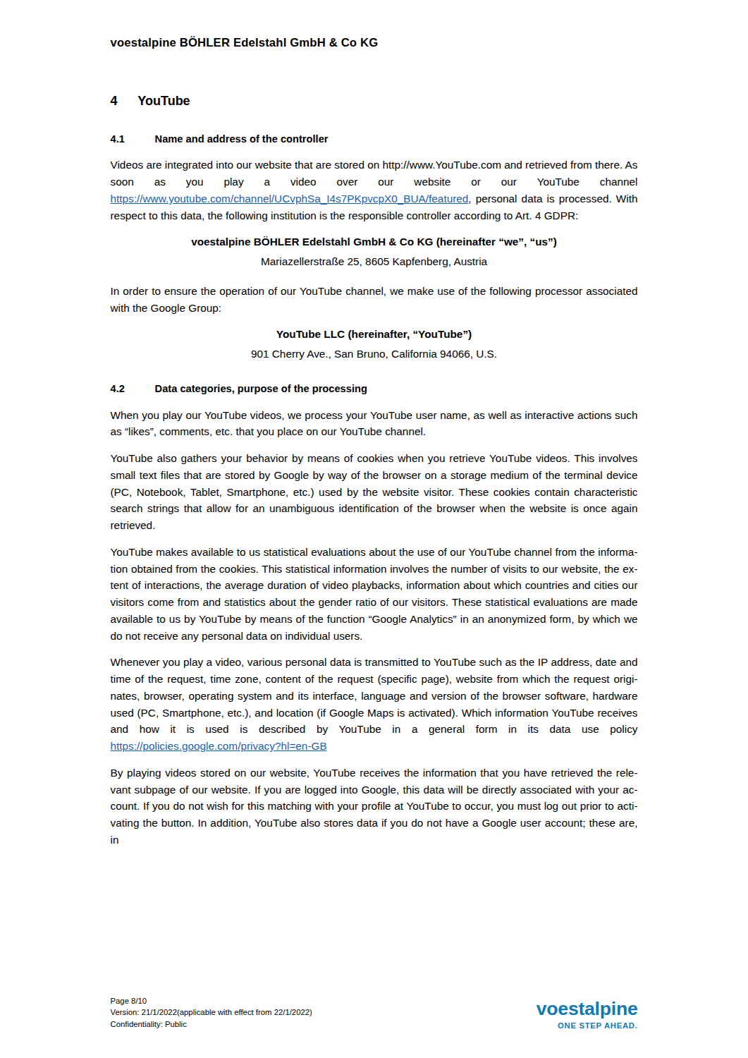voestalpine BÖHLER Edelstahl GmbH & Co KG
4 YouTube
4.1 Name and address of the controller
Videos are integrated into our website that are stored on http://www.YouTube.com and retrieved from there. As soon as you play a video over our website or our YouTube channel https://www.youtube.com/channel/UCvphSa_I4s7PKpvcpX0_BUA/featured, personal data is processed. With respect to this data, the following institution is the responsible controller according to Art. 4 GDPR:
voestalpine BÖHLER Edelstahl GmbH & Co KG (hereinafter “we”, “us”)
Mariazellerstraße 25, 8605 Kapfenberg, Austria
In order to ensure the operation of our YouTube channel, we make use of the following processor associated with the Google Group:
YouTube LLC (hereinafter, “YouTube”)
901 Cherry Ave., San Bruno, California 94066, U.S.
4.2 Data categories, purpose of the processing
When you play our YouTube videos, we process your YouTube user name, as well as interactive actions such as “likes”, comments, etc. that you place on our YouTube channel.
YouTube also gathers your behavior by means of cookies when you retrieve YouTube videos. This involves small text files that are stored by Google by way of the browser on a storage medium of the terminal device (PC, Notebook, Tablet, Smartphone, etc.) used by the website visitor. These cookies contain characteristic search strings that allow for an unambiguous identification of the browser when the website is once again retrieved.
YouTube makes available to us statistical evaluations about the use of our YouTube channel from the information obtained from the cookies. This statistical information involves the number of visits to our website, the extent of interactions, the average duration of video playbacks, information about which countries and cities our visitors come from and statistics about the gender ratio of our visitors. These statistical evaluations are made available to us by YouTube by means of the function “Google Analytics” in an anonymized form, by which we do not receive any personal data on individual users.
Whenever you play a video, various personal data is transmitted to YouTube such as the IP address, date and time of the request, time zone, content of the request (specific page), website from which the request originates, browser, operating system and its interface, language and version of the browser software, hardware used (PC, Smartphone, etc.), and location (if Google Maps is activated). Which information YouTube receives and how it is used is described by YouTube in a general form in its data use policy https://policies.google.com/privacy?hl=en-GB
By playing videos stored on our website, YouTube receives the information that you have retrieved the relevant subpage of our website. If you are logged into Google, this data will be directly associated with your account. If you do not wish for this matching with your profile at YouTube to occur, you must log out prior to activating the button. In addition, YouTube also stores data if you do not have a Google user account; these are, in
Page 8/10
Version: 21/1/2022(applicable with effect from 22/1/2022)
Confidentiality: Public
voestalpine
ONE STEP AHEAD.